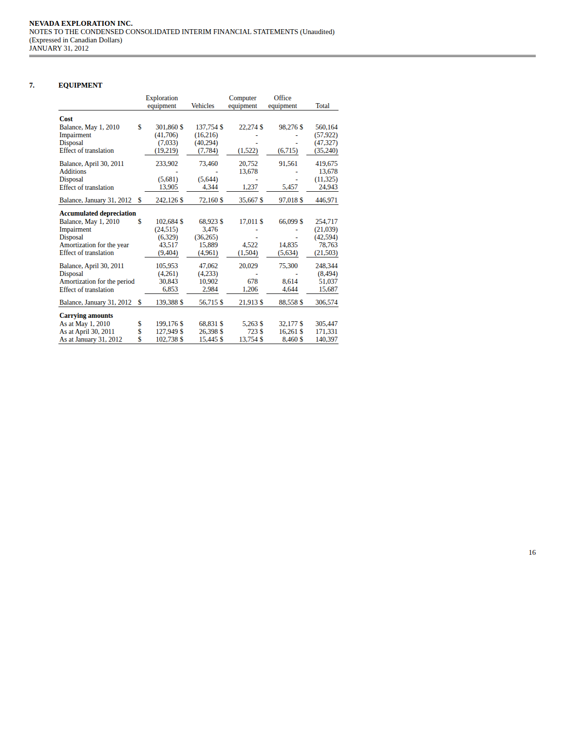NEVADA EXPLORATION INC.
NOTES TO THE CONDENSED CONSOLIDATED INTERIM FINANCIAL STATEMENTS (Unaudited)
(Expressed in Canadian Dollars)
JANUARY 31, 2012
7. EQUIPMENT
| | | Exploration equipment | | Vehicles | | Computer equipment | | Office equipment | | Total |
| Cost | |
| Balance, May 1, 2010 | $ | 301,860 | $ | 137,754 | $ | 22,274 | $ | 98,276 | $ | 560,164 |
| Impairment | | (41,706) | | (16,216) | | - | | - | | (57,922) |
| Disposal | | (7,033) | | (40,294) | | - | | - | | (47,327) |
| Effect of translation | | (19,219) | | (7,784) | | (1,522) | | (6,715) | | (35,240) |
| Balance, April 30, 2011 | | 233,902 | | 73,460 | | 20,752 | | 91,561 | | 419,675 |
| Additions | | - | | - | | 13,678 | | - | | 13,678 |
| Disposal | | (5,681) | | (5,644) | | - | | - | | (11,325) |
| Effect of translation | | 13,905 | | 4,344 | | 1,237 | | 5,457 | | 24,943 |
| Balance, January 31, 2012 | $ | 242,126 | $ | 72,160 | $ | 35,667 | $ | 97,018 | $ | 446,971 |
| Accumulated depreciation | |
| Balance, May 1, 2010 | $ | 102,684 | $ | 68,923 | $ | 17,011 | $ | 66,099 | $ | 254,717 |
| Impairment | | (24,515) | | 3,476 | | - | | - | | (21,039) |
| Disposal | | (6,329) | | (36,265) | | - | | - | | (42,594) |
| Amortization for the year | | 43,517 | | 15,889 | | 4,522 | | 14,835 | | 78,763 |
| Effect of translation | | (9,404) | | (4,961) | | (1,504) | | (5,634) | | (21,503) |
| Balance, April 30, 2011 | | 105,953 | | 47,062 | | 20,029 | | 75,300 | | 248,344 |
| Disposal | | (4,261) | | (4,233) | | - | | - | | (8,494) |
| Amortization for the period | | 30,843 | | 10,902 | | 678 | | 8,614 | | 51,037 |
| Effect of translation | | 6,853 | | 2,984 | | 1,206 | | 4,644 | | 15,687 |
| Balance, January 31, 2012 | $ | 139,388 | $ | 56,715 | $ | 21,913 | $ | 88,558 | $ | 306,574 |
| Carrying amounts | |
| As at May 1, 2010 | $ | 199,176 | $ | 68,831 | $ | 5,263 | $ | 32,177 | $ | 305,447 |
| As at April 30, 2011 | $ | 127,949 | $ | 26,398 | $ | 723 | $ | 16,261 | $ | 171,331 |
| As at January 31, 2012 | $ | 102,738 | $ | 15,445 | $ | 13,754 | $ | 8,460 | $ | 140,397 |
16